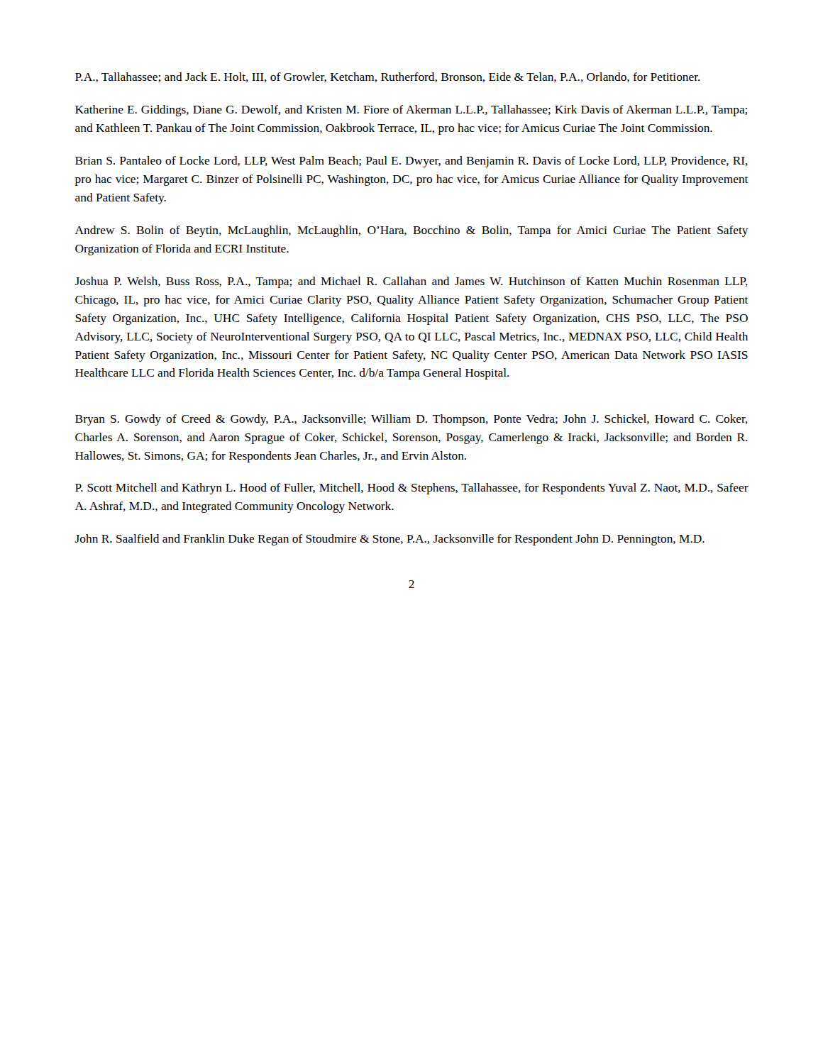P.A., Tallahassee; and Jack E. Holt, III, of Growler, Ketcham, Rutherford, Bronson, Eide & Telan, P.A., Orlando, for Petitioner.
Katherine E. Giddings, Diane G. Dewolf, and Kristen M. Fiore of Akerman L.L.P., Tallahassee; Kirk Davis of Akerman L.L.P., Tampa; and Kathleen T. Pankau of The Joint Commission, Oakbrook Terrace, IL, pro hac vice; for Amicus Curiae The Joint Commission.
Brian S. Pantaleo of Locke Lord, LLP, West Palm Beach; Paul E. Dwyer, and Benjamin R. Davis of Locke Lord, LLP, Providence, RI, pro hac vice; Margaret C. Binzer of Polsinelli PC, Washington, DC, pro hac vice, for Amicus Curiae Alliance for Quality Improvement and Patient Safety.
Andrew S. Bolin of Beytin, McLaughlin, McLaughlin, O’Hara, Bocchino & Bolin, Tampa for Amici Curiae The Patient Safety Organization of Florida and ECRI Institute.
Joshua P. Welsh, Buss Ross, P.A., Tampa; and Michael R. Callahan and James W. Hutchinson of Katten Muchin Rosenman LLP, Chicago, IL, pro hac vice, for Amici Curiae Clarity PSO, Quality Alliance Patient Safety Organization, Schumacher Group Patient Safety Organization, Inc., UHC Safety Intelligence, California Hospital Patient Safety Organization, CHS PSO, LLC, The PSO Advisory, LLC, Society of NeuroInterventional Surgery PSO, QA to QI LLC, Pascal Metrics, Inc., MEDNAX PSO, LLC, Child Health Patient Safety Organization, Inc., Missouri Center for Patient Safety, NC Quality Center PSO, American Data Network PSO IASIS Healthcare LLC and Florida Health Sciences Center, Inc. d/b/a Tampa General Hospital.
Bryan S. Gowdy of Creed & Gowdy, P.A., Jacksonville; William D. Thompson, Ponte Vedra; John J. Schickel, Howard C. Coker, Charles A. Sorenson, and Aaron Sprague of Coker, Schickel, Sorenson, Posgay, Camerlengo & Iracki, Jacksonville; and Borden R. Hallowes, St. Simons, GA; for Respondents Jean Charles, Jr., and Ervin Alston.
P. Scott Mitchell and Kathryn L. Hood of Fuller, Mitchell, Hood & Stephens, Tallahassee, for Respondents Yuval Z. Naot, M.D., Safeer A. Ashraf, M.D., and Integrated Community Oncology Network.
John R. Saalfield and Franklin Duke Regan of Stoudmire & Stone, P.A., Jacksonville for Respondent John D. Pennington, M.D.
2